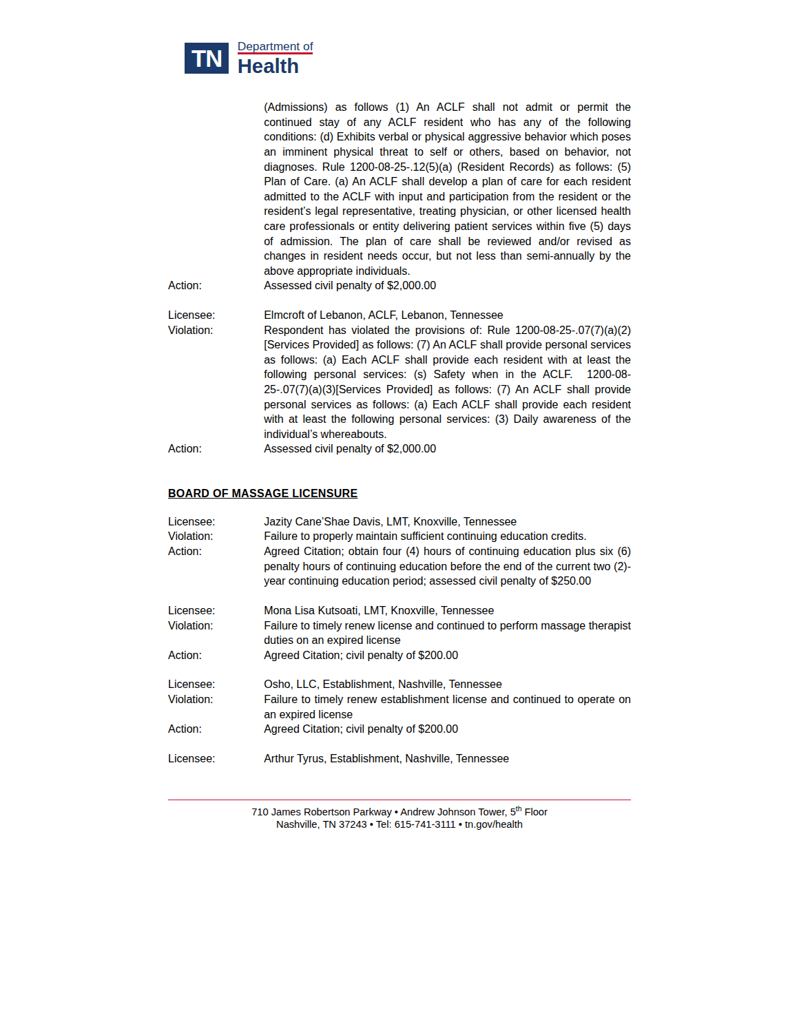TN Department of Health
(Admissions) as follows (1) An ACLF shall not admit or permit the continued stay of any ACLF resident who has any of the following conditions: (d) Exhibits verbal or physical aggressive behavior which poses an imminent physical threat to self or others, based on behavior, not diagnoses. Rule 1200-08-25-.12(5)(a) (Resident Records) as follows: (5) Plan of Care. (a) An ACLF shall develop a plan of care for each resident admitted to the ACLF with input and participation from the resident or the resident’s legal representative, treating physician, or other licensed health care professionals or entity delivering patient services within five (5) days of admission. The plan of care shall be reviewed and/or revised as changes in resident needs occur, but not less than semi-annually by the above appropriate individuals.
Action:
Assessed civil penalty of $2,000.00
Licensee:
Elmcroft of Lebanon, ACLF, Lebanon, Tennessee
Violation:
Respondent has violated the provisions of: Rule 1200-08-25-.07(7)(a)(2)[Services Provided] as follows: (7) An ACLF shall provide personal services as follows: (a) Each ACLF shall provide each resident with at least the following personal services: (s) Safety when in the ACLF. 1200-08-25-.07(7)(a)(3)[Services Provided] as follows: (7) An ACLF shall provide personal services as follows: (a) Each ACLF shall provide each resident with at least the following personal services: (3) Daily awareness of the individual’s whereabouts.
Action:
Assessed civil penalty of $2,000.00
BOARD OF MASSAGE LICENSURE
Licensee:
Jazity Cane’Shae Davis, LMT, Knoxville, Tennessee
Violation:
Failure to properly maintain sufficient continuing education credits.
Action:
Agreed Citation; obtain four (4) hours of continuing education plus six (6) penalty hours of continuing education before the end of the current two (2)-year continuing education period; assessed civil penalty of $250.00
Licensee:
Mona Lisa Kutsoati, LMT, Knoxville, Tennessee
Violation:
Failure to timely renew license and continued to perform massage therapist duties on an expired license
Action:
Agreed Citation; civil penalty of $200.00
Licensee:
Osho, LLC, Establishment, Nashville, Tennessee
Violation:
Failure to timely renew establishment license and continued to operate on an expired license
Action:
Agreed Citation; civil penalty of $200.00
Licensee:
Arthur Tyrus, Establishment, Nashville, Tennessee
710 James Robertson Parkway • Andrew Johnson Tower, 5th Floor
Nashville, TN 37243 • Tel: 615-741-3111 • tn.gov/health